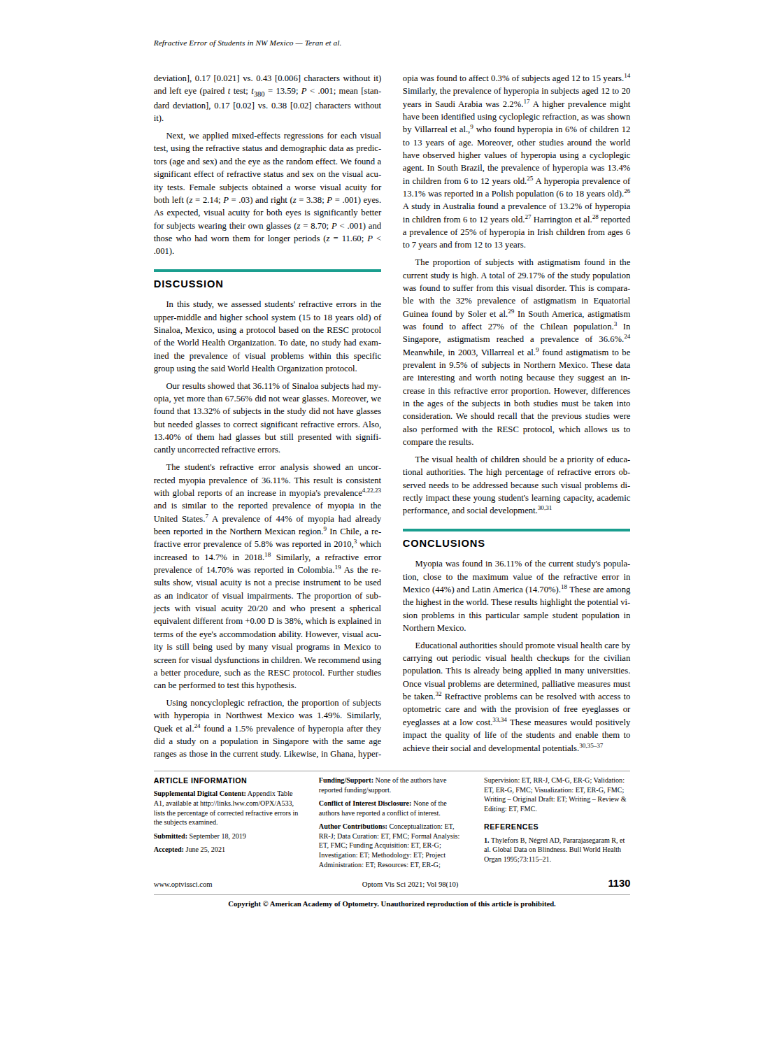Refractive Error of Students in NW Mexico — Teran et al.
deviation], 0.17 [0.021] vs. 0.43 [0.006] characters without it) and left eye (paired t test; t380 = 13.59; P < .001; mean [standard deviation], 0.17 [0.02] vs. 0.38 [0.02] characters without it).
Next, we applied mixed-effects regressions for each visual test, using the refractive status and demographic data as predictors (age and sex) and the eye as the random effect. We found a significant effect of refractive status and sex on the visual acuity tests. Female subjects obtained a worse visual acuity for both left (z = 2.14; P = .03) and right (z = 3.38; P = .001) eyes. As expected, visual acuity for both eyes is significantly better for subjects wearing their own glasses (z = 8.70; P < .001) and those who had worn them for longer periods (z = 11.60; P < .001).
DISCUSSION
In this study, we assessed students' refractive errors in the upper-middle and higher school system (15 to 18 years old) of Sinaloa, Mexico, using a protocol based on the RESC protocol of the World Health Organization. To date, no study had examined the prevalence of visual problems within this specific group using the said World Health Organization protocol.
Our results showed that 36.11% of Sinaloa subjects had myopia, yet more than 67.56% did not wear glasses. Moreover, we found that 13.32% of subjects in the study did not have glasses but needed glasses to correct significant refractive errors. Also, 13.40% of them had glasses but still presented with significantly uncorrected refractive errors.
The student's refractive error analysis showed an uncorrected myopia prevalence of 36.11%. This result is consistent with global reports of an increase in myopia's prevalence4,22,23 and is similar to the reported prevalence of myopia in the United States.7 A prevalence of 44% of myopia had already been reported in the Northern Mexican region.9 In Chile, a refractive error prevalence of 5.8% was reported in 2010,3 which increased to 14.7% in 2018.18 Similarly, a refractive error prevalence of 14.70% was reported in Colombia.19 As the results show, visual acuity is not a precise instrument to be used as an indicator of visual impairments. The proportion of subjects with visual acuity 20/20 and who present a spherical equivalent different from +0.00 D is 38%, which is explained in terms of the eye's accommodation ability. However, visual acuity is still being used by many visual programs in Mexico to screen for visual dysfunctions in children. We recommend using a better procedure, such as the RESC protocol. Further studies can be performed to test this hypothesis.
Using noncycloplegic refraction, the proportion of subjects with hyperopia in Northwest Mexico was 1.49%. Similarly, Quek et al.24 found a 1.5% prevalence of hyperopia after they did a study on a population in Singapore with the same age ranges as those in the current study. Likewise, in Ghana, hyperopia was found to affect 0.3% of subjects aged 12 to 15 years.14 Similarly, the prevalence of hyperopia in subjects aged 12 to 20 years in Saudi Arabia was 2.2%.17 A higher prevalence might have been identified using cycloplegic refraction, as was shown by Villarreal et al.,9 who found hyperopia in 6% of children 12 to 13 years of age. Moreover, other studies around the world have observed higher values of hyperopia using a cycloplegic agent. In South Brazil, the prevalence of hyperopia was 13.4% in children from 6 to 12 years old.25 A hyperopia prevalence of 13.1% was reported in a Polish population (6 to 18 years old).26 A study in Australia found a prevalence of 13.2% of hyperopia in children from 6 to 12 years old.27 Harrington et al.28 reported a prevalence of 25% of hyperopia in Irish children from ages 6 to 7 years and from 12 to 13 years.
The proportion of subjects with astigmatism found in the current study is high. A total of 29.17% of the study population was found to suffer from this visual disorder. This is comparable with the 32% prevalence of astigmatism in Equatorial Guinea found by Soler et al.29 In South America, astigmatism was found to affect 27% of the Chilean population.3 In Singapore, astigmatism reached a prevalence of 36.6%.24 Meanwhile, in 2003, Villarreal et al.9 found astigmatism to be prevalent in 9.5% of subjects in Northern Mexico. These data are interesting and worth noting because they suggest an increase in this refractive error proportion. However, differences in the ages of the subjects in both studies must be taken into consideration. We should recall that the previous studies were also performed with the RESC protocol, which allows us to compare the results.
The visual health of children should be a priority of educational authorities. The high percentage of refractive errors observed needs to be addressed because such visual problems directly impact these young student's learning capacity, academic performance, and social development.30,31
CONCLUSIONS
Myopia was found in 36.11% of the current study's population, close to the maximum value of the refractive error in Mexico (44%) and Latin America (14.70%).18 These are among the highest in the world. These results highlight the potential vision problems in this particular sample student population in Northern Mexico.
Educational authorities should promote visual health care by carrying out periodic visual health checkups for the civilian population. This is already being applied in many universities. Once visual problems are determined, palliative measures must be taken.32 Refractive problems can be resolved with access to optometric care and with the provision of free eyeglasses or eyeglasses at a low cost.33,34 These measures would positively impact the quality of life of the students and enable them to achieve their social and developmental potentials.30,35–37
ARTICLE INFORMATION
Supplemental Digital Content: Appendix Table A1, available at http://links.lww.com/OPX/A533, lists the percentage of corrected refractive errors in the subjects examined.
Submitted: September 18, 2019
Accepted: June 25, 2021
Funding/Support: None of the authors have reported funding/support.
Conflict of Interest Disclosure: None of the authors have reported a conflict of interest.
Author Contributions: Conceptualization: ET, RR-J; Data Curation: ET, FMC; Formal Analysis: ET, FMC; Funding Acquisition: ET, ER-G; Investigation: ET; Methodology: ET; Project Administration: ET; Resources: ET, ER-G; Supervision: ET, RR-J, CM-G, ER-G; Validation: ET, ER-G, FMC; Visualization: ET, ER-G, FMC; Writing – Original Draft: ET; Writing – Review & Editing: ET, FMC.
REFERENCES
1. Thylefors B, Négrel AD, Pararajasegaram R, et al. Global Data on Blindness. Bull World Health Organ 1995;73:115–21.
www.optvissci.com Optom Vis Sci 2021; Vol 98(10) 1130
Copyright © American Academy of Optometry. Unauthorized reproduction of this article is prohibited.